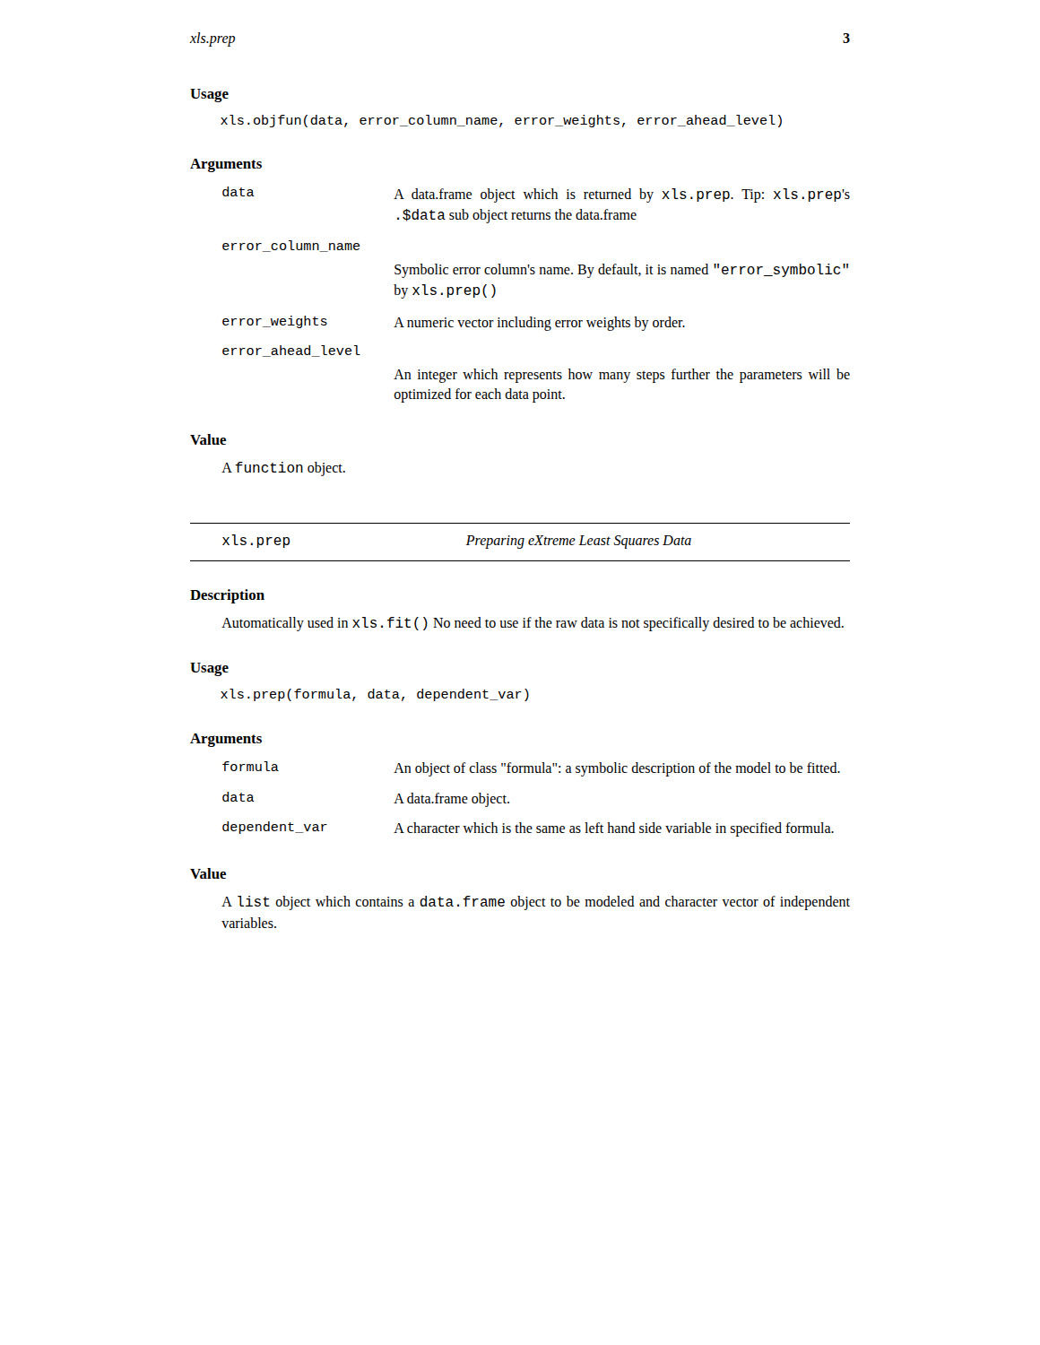xls.prep 3
Usage
xls.objfun(data, error_column_name, error_weights, error_ahead_level)
Arguments
data
A data.frame object which is returned by xls.prep. Tip: xls.prep's .$data sub object returns the data.frame
error_column_name
Symbolic error column's name. By default, it is named "error_symbolic" by xls.prep()
error_weights
A numeric vector including error weights by order.
error_ahead_level
An integer which represents how many steps further the parameters will be optimized for each data point.
Value
A function object.
xls.prep Preparing eXtreme Least Squares Data
Description
Automatically used in xls.fit() No need to use if the raw data is not specifically desired to be achieved.
Usage
xls.prep(formula, data, dependent_var)
Arguments
formula
An object of class "formula": a symbolic description of the model to be fitted.
data
A data.frame object.
dependent_var
A character which is the same as left hand side variable in specified formula.
Value
A list object which contains a data.frame object to be modeled and character vector of independent variables.